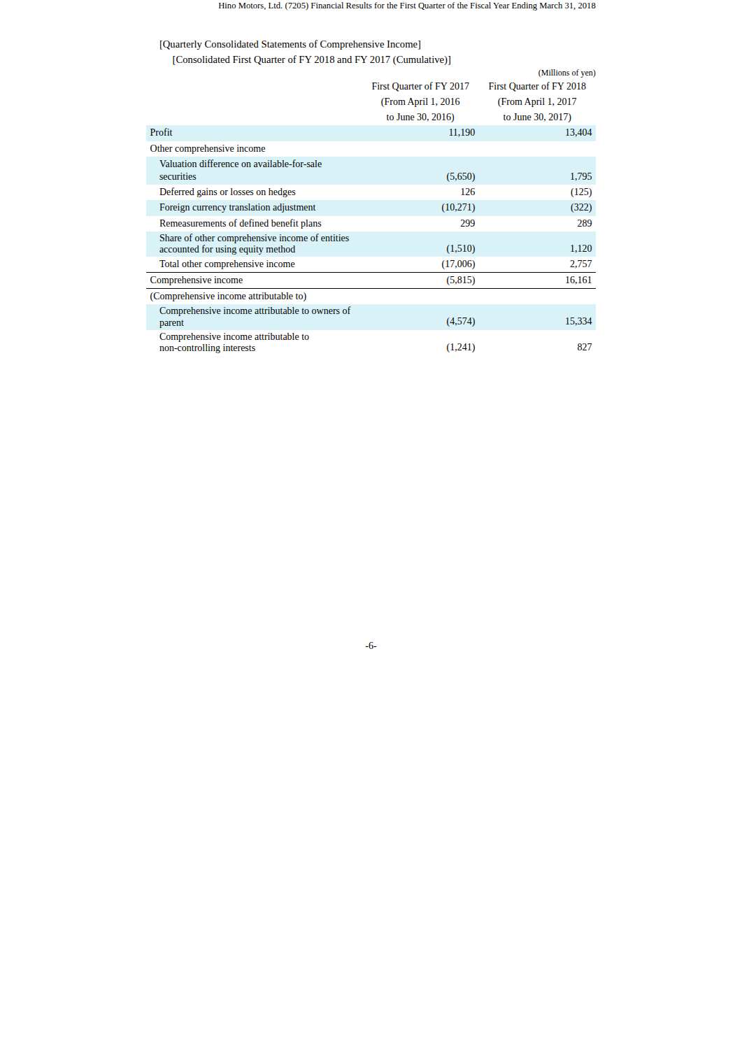Hino Motors, Ltd. (7205) Financial Results for the First Quarter of the Fiscal Year Ending March 31, 2018
[Quarterly Consolidated Statements of Comprehensive Income]
[Consolidated First Quarter of FY 2018 and FY 2017 (Cumulative)]
(Millions of yen)
| | First Quarter of FY 2017 | First Quarter of FY 2018 |
| --- | --- | --- |
| | (From April 1, 2016 | (From April 1, 2017 |
| | to June 30, 2016) | to June 30, 2017) |
| Profit | 11,190 | 13,404 |
| Other comprehensive income | | |
| Valuation difference on available-for-sale securities | (5,650) | 1,795 |
| Deferred gains or losses on hedges | 126 | (125) |
| Foreign currency translation adjustment | (10,271) | (322) |
| Remeasurements of defined benefit plans | 299 | 289 |
| Share of other comprehensive income of entities accounted for using equity method | (1,510) | 1,120 |
| Total other comprehensive income | (17,006) | 2,757 |
| Comprehensive income | (5,815) | 16,161 |
| (Comprehensive income attributable to) | | |
| Comprehensive income attributable to owners of parent | (4,574) | 15,334 |
| Comprehensive income attributable to non-controlling interests | (1,241) | 827 |
-6-